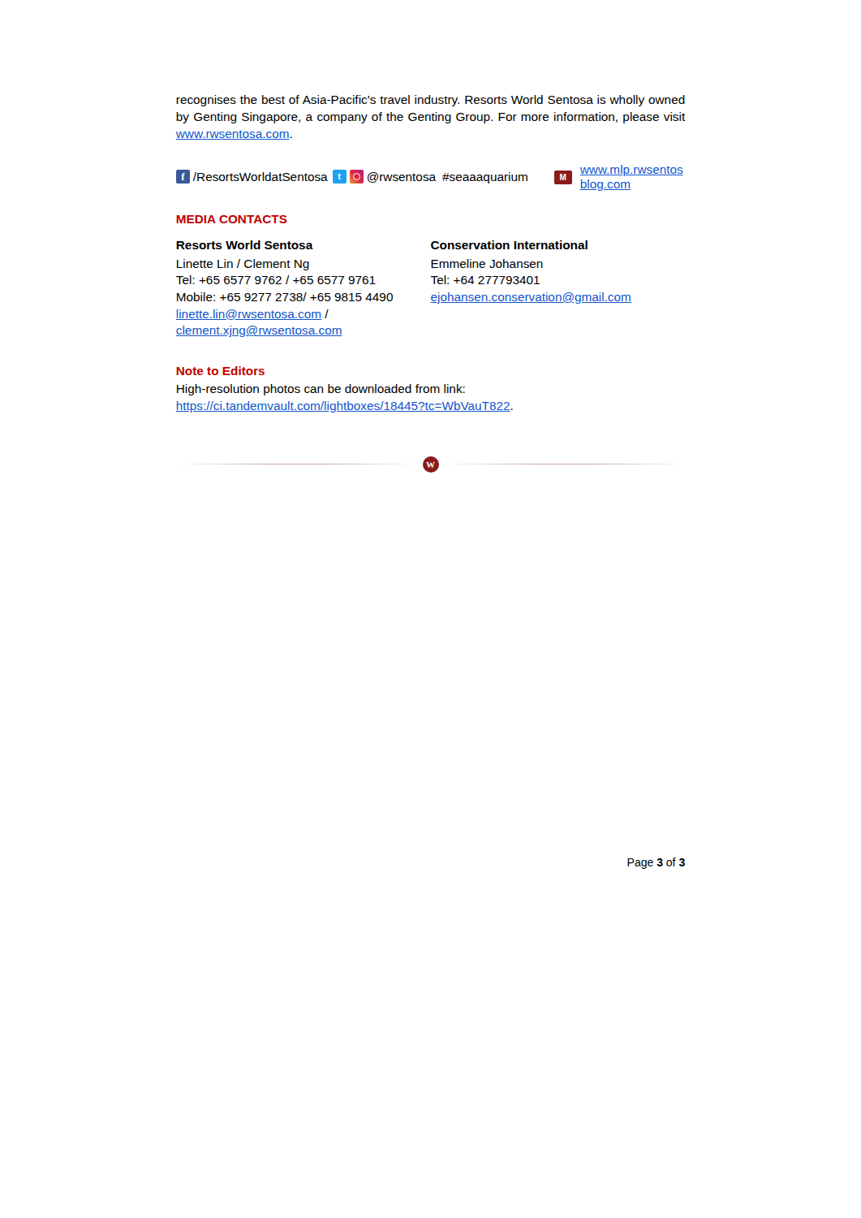recognises the best of Asia-Pacific's travel industry. Resorts World Sentosa is wholly owned by Genting Singapore, a company of the Genting Group. For more information, please visit www.rwsentosa.com.
f/ResortsWorldatSentosa t @rwsentosa#seaaaquarium www.mlp.rwsentosblog.com
MEDIA CONTACTS
Resorts World Sentosa Linette Lin / Clement Ng
Tel: +65 6577 9762 / +65 6577 9761
Mobile: +65 9277 2738/ +65 9815 4490
linette.lin@rwsentosa.com /
clement.xjng@rwsentosa.com
Conservation International Emmeline Johansen
Tel: +64 277793401
ejohansen.conservation@gmail.com
Note to Editors
High-resolution photos can be downloaded from link:
https://ci.tandemvault.com/lightboxes/18445?tc=WbVauT822.
Page 3 of 3